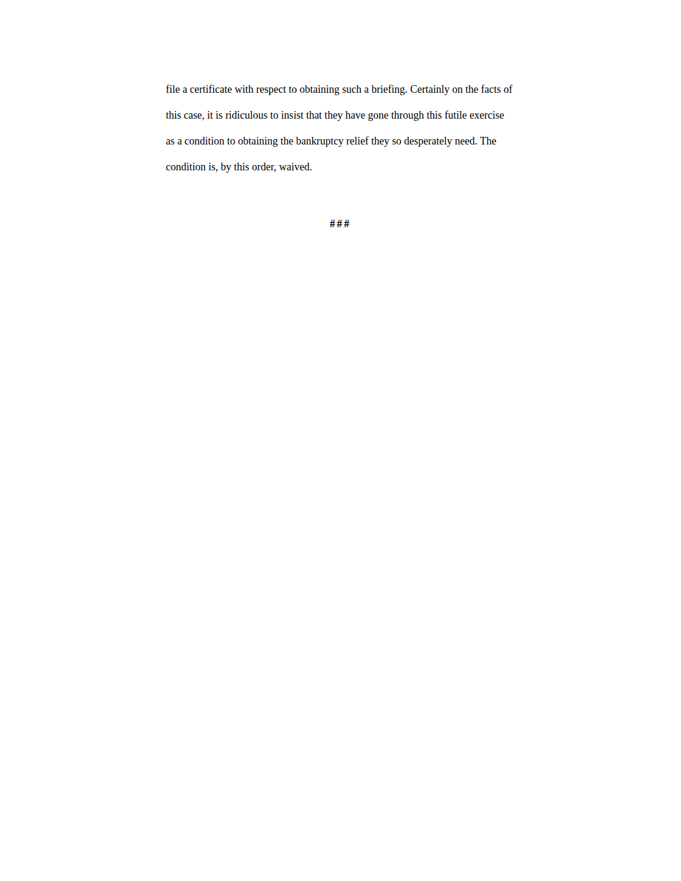file a certificate with respect to obtaining such a briefing. Certainly on the facts of this case, it is ridiculous to insist that they have gone through this futile exercise as a condition to obtaining the bankruptcy relief they so desperately need. The condition is, by this order, waived.
###